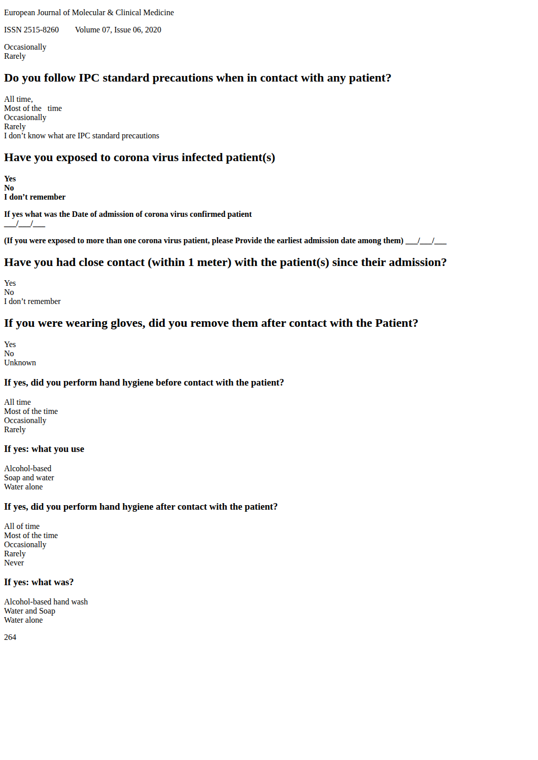European Journal of Molecular & Clinical Medicine
ISSN 2515-8260 Volume 07, Issue 06, 2020
Occasionally
Rarely
Do you follow IPC standard precautions when in contact with any patient?
All time,
Most of the time
Occasionally
Rarely
I don’t know what are IPC standard precautions
Have you exposed to corona virus infected patient(s)
Yes
No
I don’t remember
If yes what was the Date of admission of corona virus confirmed patient
___/___/___
(If you were exposed to more than one corona virus patient, please Provide the earliest admission date among them) ___/___/___
Have you had close contact (within 1 meter) with the patient(s) since their admission?
Yes
No
I don’t remember
If you were wearing gloves, did you remove them after contact with the Patient?
Yes
No
Unknown
If yes, did you perform hand hygiene before contact with the patient?
All time
Most of the time
Occasionally
Rarely
If yes: what you use
Alcohol-based
Soap and water
Water alone
If yes, did you perform hand hygiene after contact with the patient?
All of time
Most of the time
Occasionally
Rarely
Never
If yes: what was?
Alcohol-based hand wash
Water and Soap
Water alone
264